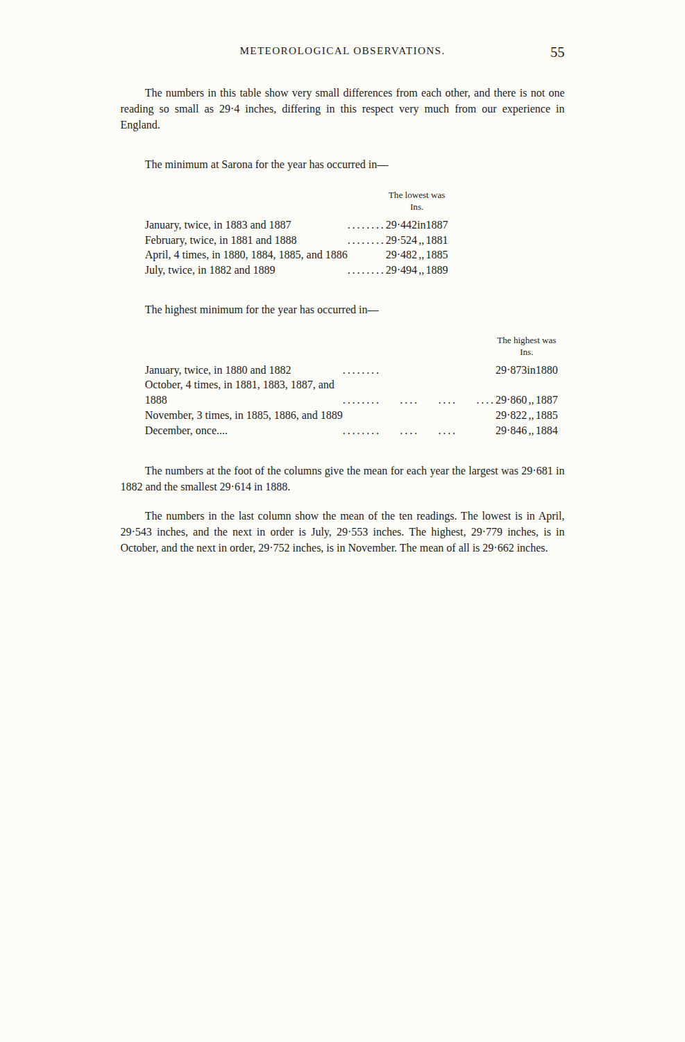Meteorological Observations. 55
The numbers in this table show very small differences from each other, and there is not one reading so small as 29·4 inches, differing in this respect very much from our experience in England.
The minimum at Sarona for the year has occurred in—
| | | | The lowest was Ins. |
| January, twice, in 1883 and 1887 | .... | .... | 29·442 | in | 1887 |
| February, twice, in 1881 and 1888 | .... | .... | 29·524 | ,, | 1881 |
| April, 4 times, in 1880, 1884, 1885, and 1886 | | | 29·482 | ,, | 1885 |
| July, twice, in 1882 and 1889 | .... | .... | 29·494 | ,, | 1889 |
The highest minimum for the year has occurred in—
| | | | The highest was Ins. |
| January, twice, in 1880 and 1882 | .... | .... | 29·873 | in | 1880 |
| October, 4 times, in 1881, 1883, 1887, and | | | | | |
| 1888 | .... | .... .... .... .... | 29·860 | ,, | 1887 |
| November, 3 times, in 1885, 1886, and 1889 | | | 29·822 | ,, | 1885 |
| December, once.... | .... | .... .... .... | 29·846 | ,, | 1884 |
The numbers at the foot of the columns give the mean for each year the largest was 29·681 in 1882 and the smallest 29·614 in 1888.
The numbers in the last column show the mean of the ten readings. The lowest is in April, 29·543 inches, and the next in order is July, 29·553 inches. The highest, 29·779 inches, is in October, and the next in order, 29·752 inches, is in November. The mean of all is 29·662 inches.